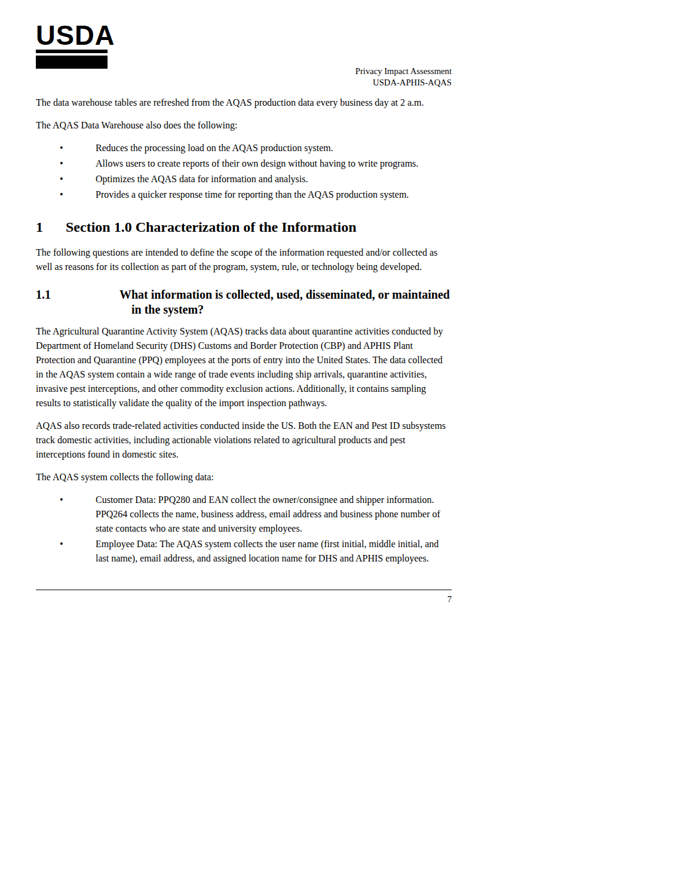USDA
Privacy Impact Assessment
USDA-APHIS-AQAS
The data warehouse tables are refreshed from the AQAS production data every business day at 2 a.m.
The AQAS Data Warehouse also does the following:
Reduces the processing load on the AQAS production system.
Allows users to create reports of their own design without having to write programs.
Optimizes the AQAS data for information and analysis.
Provides a quicker response time for reporting than the AQAS production system.
1 Section 1.0 Characterization of the Information
The following questions are intended to define the scope of the information requested and/or collected as well as reasons for its collection as part of the program, system, rule, or technology being developed.
1.1 What information is collected, used, disseminated, or maintained in the system?
The Agricultural Quarantine Activity System (AQAS) tracks data about quarantine activities conducted by Department of Homeland Security (DHS) Customs and Border Protection (CBP) and APHIS Plant Protection and Quarantine (PPQ) employees at the ports of entry into the United States. The data collected in the AQAS system contain a wide range of trade events including ship arrivals, quarantine activities, invasive pest interceptions, and other commodity exclusion actions. Additionally, it contains sampling results to statistically validate the quality of the import inspection pathways.
AQAS also records trade-related activities conducted inside the US. Both the EAN and Pest ID subsystems track domestic activities, including actionable violations related to agricultural products and pest interceptions found in domestic sites.
The AQAS system collects the following data:
Customer Data: PPQ280 and EAN collect the owner/consignee and shipper information. PPQ264 collects the name, business address, email address and business phone number of state contacts who are state and university employees.
Employee Data: The AQAS system collects the user name (first initial, middle initial, and last name), email address, and assigned location name for DHS and APHIS employees.
7